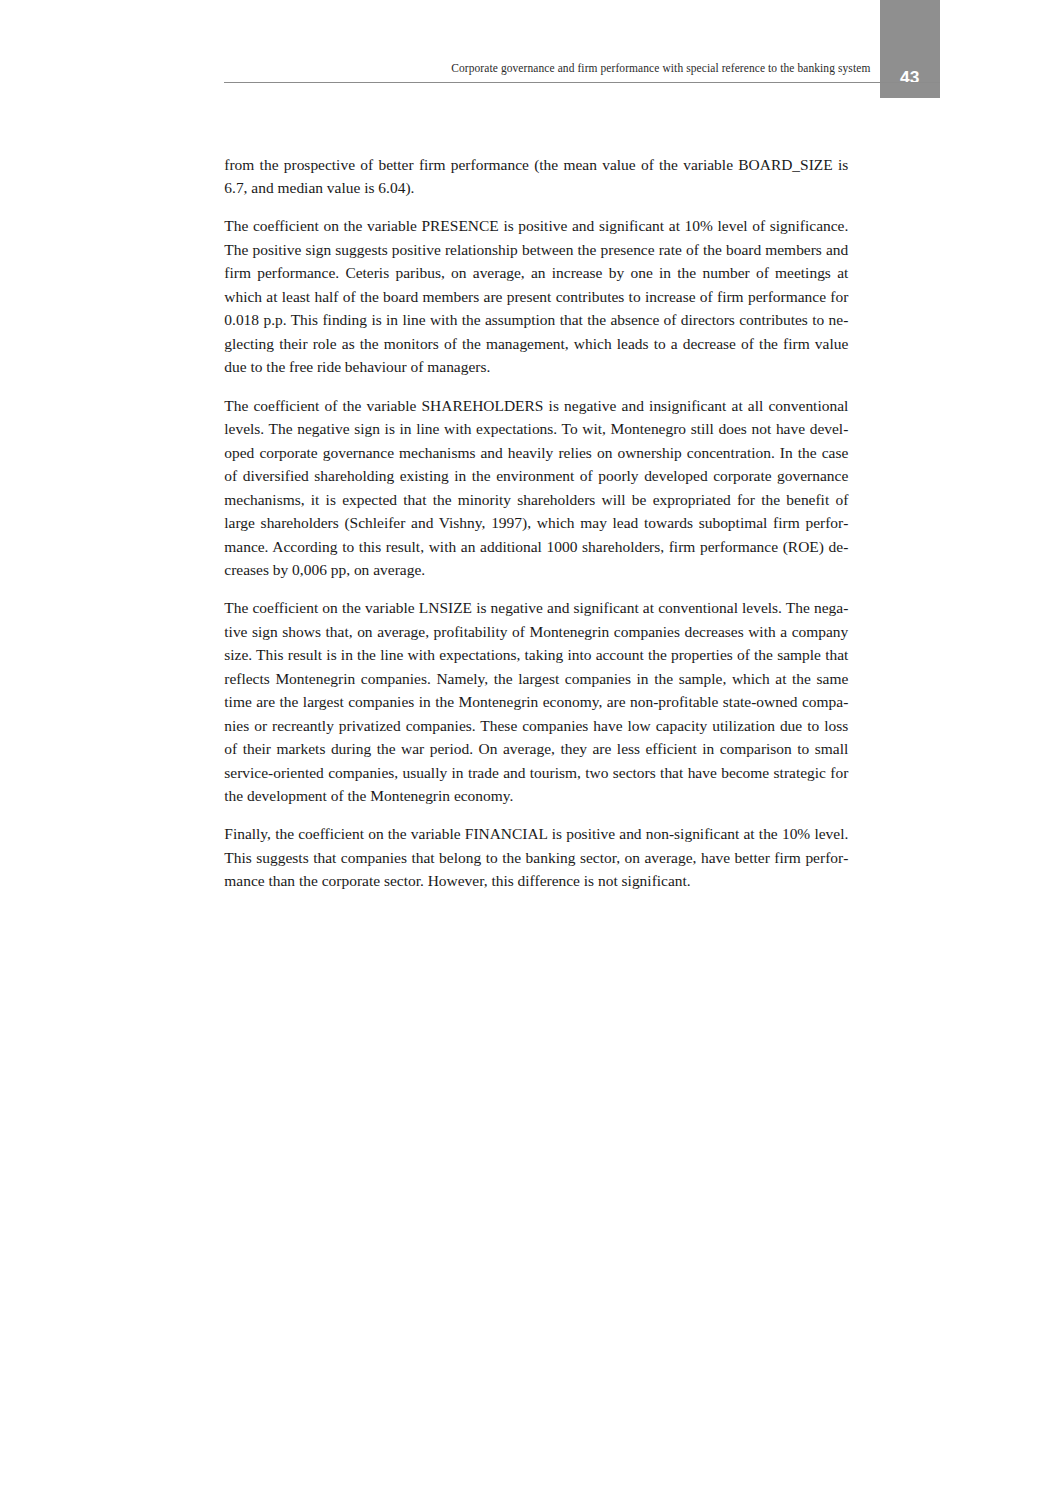43
Corporate governance and firm performance with special reference to the banking system
from the prospective of better firm performance (the mean value of the variable BOARD_SIZE is 6.7, and median value is 6.04).
The coefficient on the variable PRESENCE is positive and significant at 10% level of significance. The positive sign suggests positive relationship between the presence rate of the board members and firm performance. Ceteris paribus, on average, an increase by one in the number of meetings at which at least half of the board members are present contributes to increase of firm performance for 0.018 p.p. This finding is in line with the assumption that the absence of directors contributes to neglecting their role as the monitors of the management, which leads to a decrease of the firm value due to the free ride behaviour of managers.
The coefficient of the variable SHAREHOLDERS is negative and insignificant at all conventional levels. The negative sign is in line with expectations. To wit, Montenegro still does not have developed corporate governance mechanisms and heavily relies on ownership concentration. In the case of diversified shareholding existing in the environment of poorly developed corporate governance mechanisms, it is expected that the minority shareholders will be expropriated for the benefit of large shareholders (Schleifer and Vishny, 1997), which may lead towards suboptimal firm performance. According to this result, with an additional 1000 shareholders, firm performance (ROE) decreases by 0,006 pp, on average.
The coefficient on the variable LNSIZE is negative and significant at conventional levels. The negative sign shows that, on average, profitability of Montenegrin companies decreases with a company size. This result is in the line with expectations, taking into account the properties of the sample that reflects Montenegrin companies. Namely, the largest companies in the sample, which at the same time are the largest companies in the Montenegrin economy, are non-profitable state-owned companies or recreantly privatized companies. These companies have low capacity utilization due to loss of their markets during the war period. On average, they are less efficient in comparison to small service-oriented companies, usually in trade and tourism, two sectors that have become strategic for the development of the Montenegrin economy.
Finally, the coefficient on the variable FINANCIAL is positive and non-significant at the 10% level. This suggests that companies that belong to the banking sector, on average, have better firm performance than the corporate sector. However, this difference is not significant.